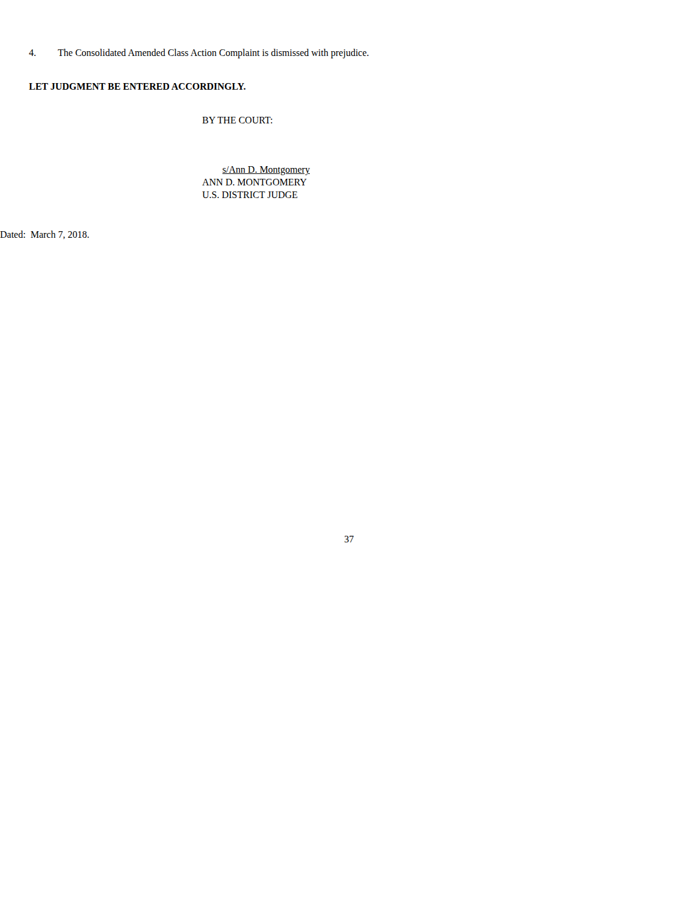4. The Consolidated Amended Class Action Complaint is dismissed with prejudice.
LET JUDGMENT BE ENTERED ACCORDINGLY.
BY THE COURT:
s/Ann D. Montgomery
ANN D. MONTGOMERY
U.S. DISTRICT JUDGE
Dated: March 7, 2018.
37